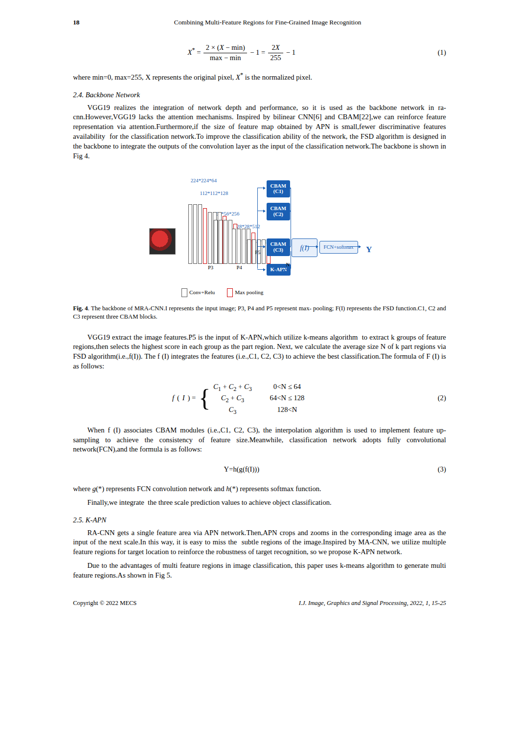18 Combining Multi-Feature Regions for Fine-Grained Image Recognition
X* = 2 × (X − min) max − min − 1 = 2X 255 − 1
(1)
where min=0, max=255, X represents the original pixel, X* is the normalized pixel.
2.4. Backbone Network
VGG19 realizes the integration of network depth and performance, so it is used as the backbone network in ra-cnn.However,VGG19 lacks the attention mechanisms. Inspired by bilinear CNN[6] and CBAM[22],we can reinforce feature representation via attention.Furthermore,if the size of feature map obtained by APN is small,fewer discriminative features availability for the classification network.To improve the classification ability of the network, the FSD algorithm is designed in the backbone to integrate the outputs of the convolution layer as the input of the classification network.The backbone is shown in Fig 4.
224*224*64
112*112*128
56*56*256
28*28*512
14*14*512
P3
P4
P5
CBAM
(C1)
CBAM
(C2)
CBAM
(C3)
K-APN
f(I)
FCN+softmax
N
Y
Conv+Relu Max pooling
Fig. 4. The backbone of MRA-CNN.I represents the input image; P3, P4 and P5 represent max- pooling; F(I) represents the FSD function.C1, C2 and C3 represent three CBAM blocks.
VGG19 extract the image features.P5 is the input of K-APN,which utilize k-means algorithm to extract k groups of feature regions,then selects the highest score in each group as the part region. Next, we calculate the average size N of k part regions via FSD algorithm(i.e.,f(I)). The f (I) integrates the features (i.e.,C1, C2, C3) to achieve the best classification.The formula of F (I) is as follows:
f(I) = {
| C 1 + C 2 + C 3 | 0<N ≤ 64 |
| C 2 + C 3 | 64<N ≤ 128 |
| C 3 | 128<N |
(2)
When f (I) associates CBAM modules (i.e.,C1, C2, C3), the interpolation algorithm is used to implement feature up-sampling to achieve the consistency of feature size.Meanwhile, classification network adopts fully convolutional network(FCN),and the formula is as follows:
Y=h(g(f(I)))
(3)
where g(*) represents FCN convolution network and h(*) represents softmax function.
Finally,we integrate the three scale prediction values to achieve object classification.
2.5. K-APN
RA-CNN gets a single feature area via APN network.Then,APN crops and zooms in the corresponding image area as the input of the next scale.In this way, it is easy to miss the subtle regions of the image.Inspired by MA-CNN, we utilize multiple feature regions for target location to reinforce the robustness of target recognition, so we propose K-APN network.
Due to the advantages of multi feature regions in image classification, this paper uses k-means algorithm to generate multi feature regions.As shown in Fig 5.
Copyright © 2022 MECS I.J. Image, Graphics and Signal Processing, 2022, 1, 15-25